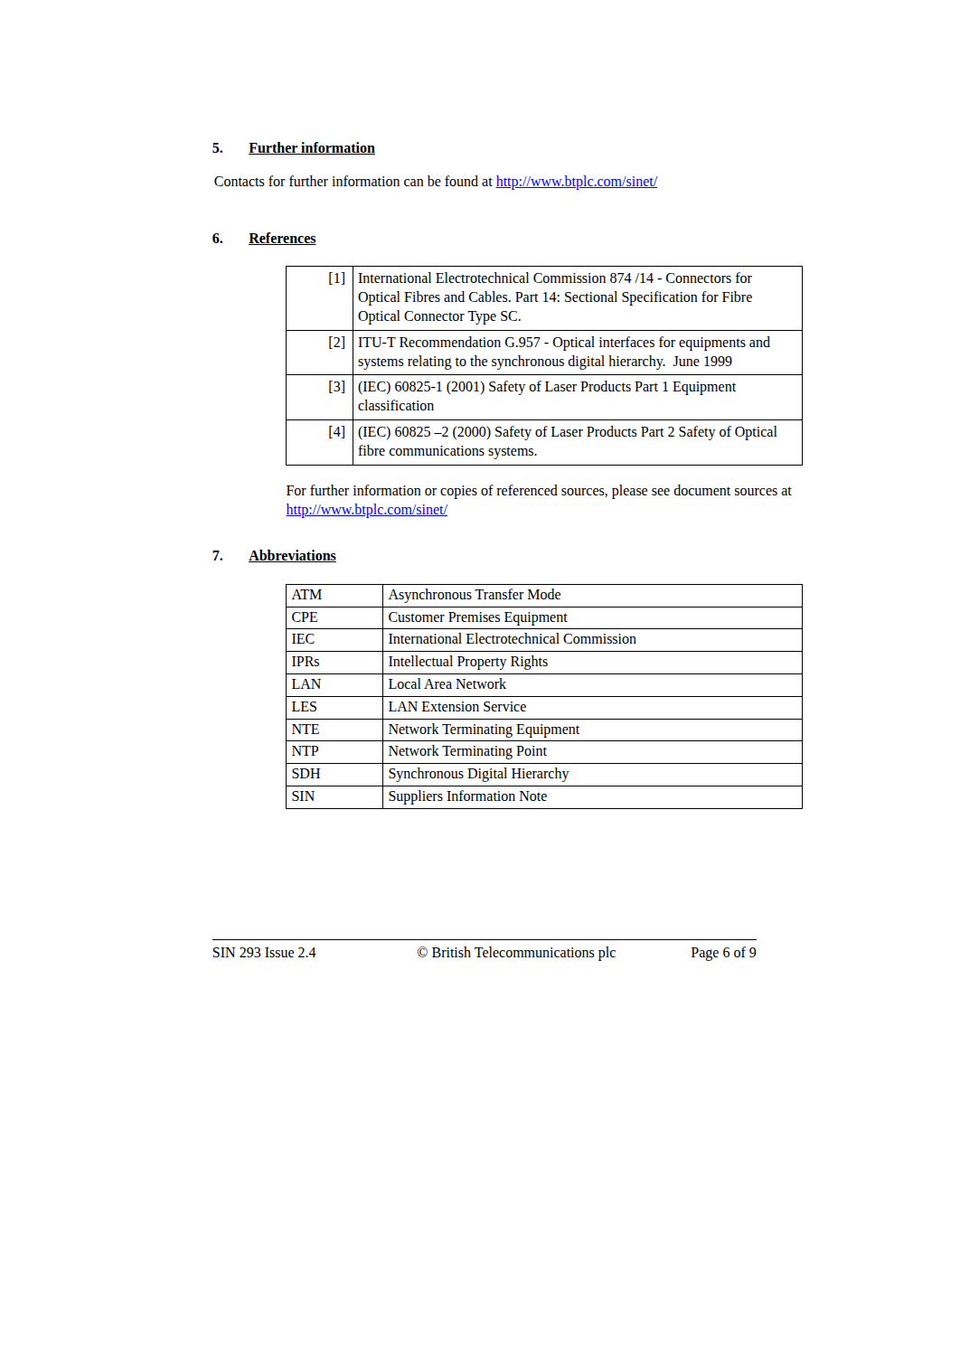5.
Further information
Contacts for further information can be found at http://www.btplc.com/sinet/
6.
References
| [1] | International Electrotechnical Commission 874 /14 - Connectors for Optical Fibres and Cables. Part 14: Sectional Specification for Fibre Optical Connector Type SC. |
| [2] | ITU-T Recommendation G.957 - Optical interfaces for equipments and systems relating to the synchronous digital hierarchy. June 1999 |
| [3] | (IEC) 60825-1 (2001) Safety of Laser Products Part 1 Equipment classification |
| [4] | (IEC) 60825 –2 (2000) Safety of Laser Products Part 2 Safety of Optical fibre communications systems. |
For further information or copies of referenced sources, please see document sources at http://www.btplc.com/sinet/
7.
Abbreviations
| ATM | Asynchronous Transfer Mode |
| CPE | Customer Premises Equipment |
| IEC | International Electrotechnical Commission |
| IPRs | Intellectual Property Rights |
| LAN | Local Area Network |
| LES | LAN Extension Service |
| NTE | Network Terminating Equipment |
| NTP | Network Terminating Point |
| SDH | Synchronous Digital Hierarchy |
| SIN | Suppliers Information Note |
SIN 293 Issue 2.4
© British Telecommunications plc
Page 6 of 9